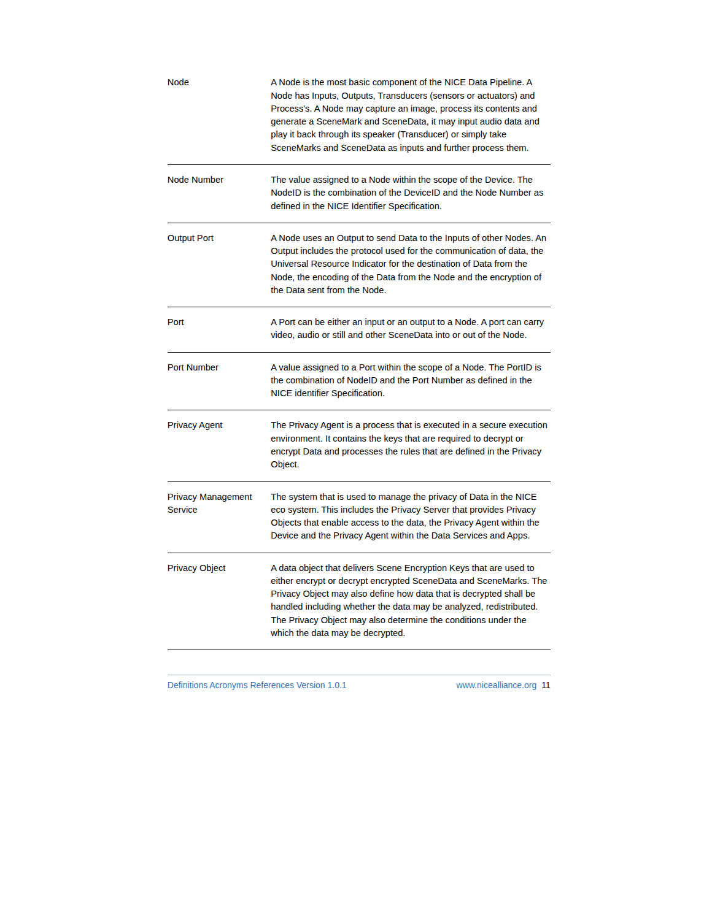| Node | A Node is the most basic component of the NICE Data Pipeline. A Node has Inputs, Outputs, Transducers (sensors or actuators) and Process's. A Node may capture an image, process its contents and generate a SceneMark and SceneData, it may input audio data and play it back through its speaker (Transducer) or simply take SceneMarks and SceneData as inputs and further process them. |
| Node Number | The value assigned to a Node within the scope of the Device. The NodeID is the combination of the DeviceID and the Node Number as defined in the NICE Identifier Specification. |
| Output Port | A Node uses an Output to send Data to the Inputs of other Nodes. An Output includes the protocol used for the communication of data, the Universal Resource Indicator for the destination of Data from the Node, the encoding of the Data from the Node and the encryption of the Data sent from the Node. |
| Port | A Port can be either an input or an output to a Node. A port can carry video, audio or still and other SceneData into or out of the Node. |
| Port Number | A value assigned to a Port within the scope of a Node. The PortID is the combination of NodeID and the Port Number as defined in the NICE identifier Specification. |
| Privacy Agent | The Privacy Agent is a process that is executed in a secure execution environment. It contains the keys that are required to decrypt or encrypt Data and processes the rules that are defined in the Privacy Object. |
| Privacy Management Service | The system that is used to manage the privacy of Data in the NICE eco system. This includes the Privacy Server that provides Privacy Objects that enable access to the data, the Privacy Agent within the Device and the Privacy Agent within the Data Services and Apps. |
| Privacy Object | A data object that delivers Scene Encryption Keys that are used to either encrypt or decrypt encrypted SceneData and SceneMarks. The Privacy Object may also define how data that is decrypted shall be handled including whether the data may be analyzed, redistributed. The Privacy Object may also determine the conditions under the which the data may be decrypted. |
Definitions Acronyms References Version 1.0.1
www.nicealliance.org11